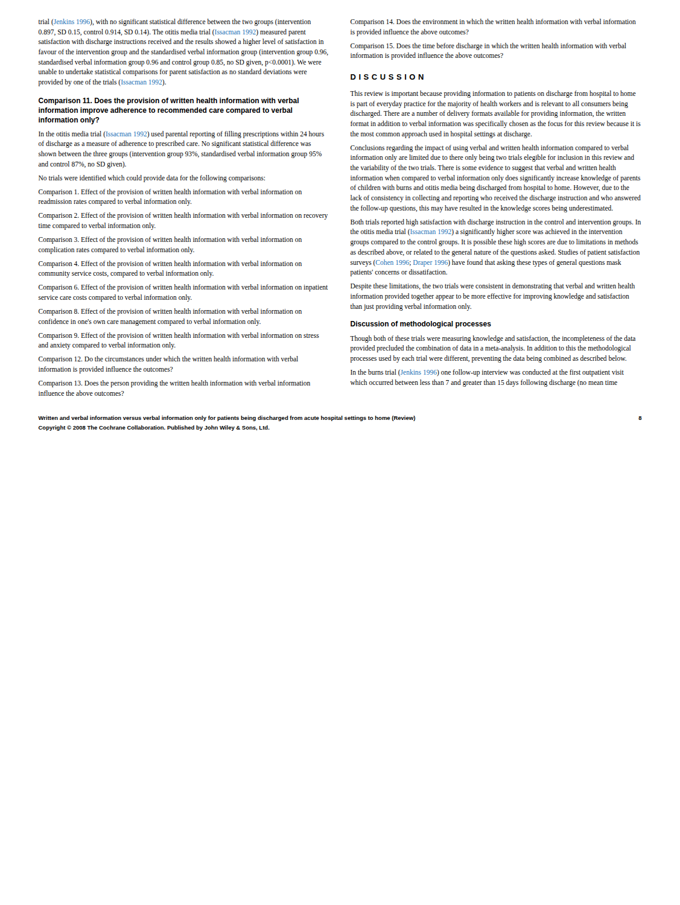trial (Jenkins 1996), with no significant statistical difference between the two groups (intervention 0.897, SD 0.15, control 0.914, SD 0.14). The otitis media trial (Issacman 1992) measured parent satisfaction with discharge instructions received and the results showed a higher level of satisfaction in favour of the intervention group and the standardised verbal information group (intervention group 0.96, standardised verbal information group 0.96 and control group 0.85, no SD given, p<0.0001). We were unable to undertake statistical comparisons for parent satisfaction as no standard deviations were provided by one of the trials (Issacman 1992).
Comparison 11. Does the provision of written health information with verbal information improve adherence to recommended care compared to verbal information only?
In the otitis media trial (Issacman 1992) used parental reporting of filling prescriptions within 24 hours of discharge as a measure of adherence to prescribed care. No significant statistical difference was shown between the three groups (intervention group 93%, standardised verbal information group 95% and control 87%, no SD given).
No trials were identified which could provide data for the following comparisons:
Comparison 1. Effect of the provision of written health information with verbal information on readmission rates compared to verbal information only.
Comparison 2. Effect of the provision of written health information with verbal information on recovery time compared to verbal information only.
Comparison 3. Effect of the provision of written health information with verbal information on complication rates compared to verbal information only.
Comparison 4. Effect of the provision of written health information with verbal information on community service costs, compared to verbal information only.
Comparison 6. Effect of the provision of written health information with verbal information on inpatient service care costs compared to verbal information only.
Comparison 8. Effect of the provision of written health information with verbal information on confidence in one's own care management compared to verbal information only.
Comparison 9. Effect of the provision of written health information with verbal information on stress and anxiety compared to verbal information only.
Comparison 12. Do the circumstances under which the written health information with verbal information is provided influence the outcomes?
Comparison 13. Does the person providing the written health information with verbal information influence the above outcomes?
Comparison 14. Does the environment in which the written health information with verbal information is provided influence the above outcomes?
Comparison 15. Does the time before discharge in which the written health information with verbal information is provided influence the above outcomes?
Discussion
This review is important because providing information to patients on discharge from hospital to home is part of everyday practice for the majority of health workers and is relevant to all consumers being discharged. There are a number of delivery formats available for providing information, the written format in addition to verbal information was specifically chosen as the focus for this review because it is the most common approach used in hospital settings at discharge.
Conclusions regarding the impact of using verbal and written health information compared to verbal information only are limited due to there only being two trials elegible for inclusion in this review and the variability of the two trials. There is some evidence to suggest that verbal and written health information when compared to verbal information only does significantly increase knowledge of parents of children with burns and otitis media being discharged from hospital to home. However, due to the lack of consistency in collecting and reporting who received the discharge instruction and who answered the follow-up questions, this may have resulted in the knowledge scores being underestimated.
Both trials reported high satisfaction with discharge instruction in the control and intervention groups. In the otitis media trial (Issacman 1992) a significantly higher score was achieved in the intervention groups compared to the control groups. It is possible these high scores are due to limitations in methods as described above, or related to the general nature of the questions asked. Studies of patient satisfaction surveys (Cohen 1996; Draper 1996) have found that asking these types of general questions mask patients' concerns or dissatifaction.
Despite these limitations, the two trials were consistent in demonstrating that verbal and written health information provided together appear to be more effective for improving knowledge and satisfaction than just providing verbal information only.
Discussion of methodological processes
Though both of these trials were measuring knowledge and satisfaction, the incompleteness of the data provided precluded the combination of data in a meta-analysis. In addition to this the methodological processes used by each trial were different, preventing the data being combined as described below.
In the burns trial (Jenkins 1996) one follow-up interview was conducted at the first outpatient visit which occurred between less than 7 and greater than 15 days following discharge (no mean time
8 Written and verbal information versus verbal information only for patients being discharged from acute hospital settings to home (Review) Copyright © 2008 The Cochrane Collaboration. Published by John Wiley & Sons, Ltd.